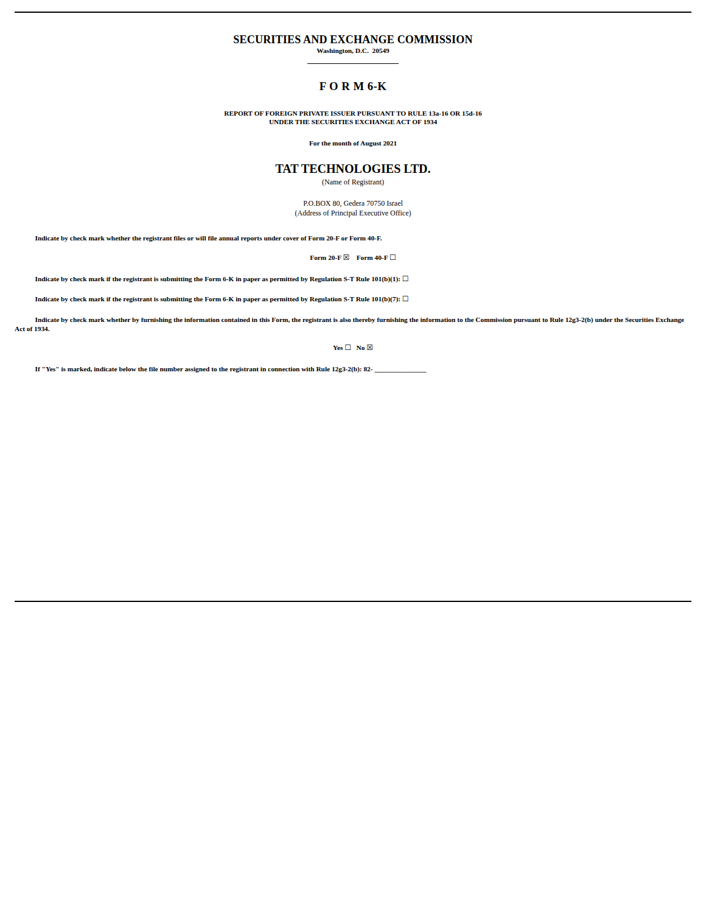SECURITIES AND EXCHANGE COMMISSION
Washington, D.C. 20549
F O R M 6-K
REPORT OF FOREIGN PRIVATE ISSUER PURSUANT TO RULE 13a-16 OR 15d-16
UNDER THE SECURITIES EXCHANGE ACT OF 1934
For the month of August 2021
TAT TECHNOLOGIES LTD.
(Name of Registrant)
P.O.BOX 80, Gedera 70750 Israel
(Address of Principal Executive Office)
Indicate by check mark whether the registrant files or will file annual reports under cover of Form 20-F or Form 40-F.
Form 20-F ☒ Form 40-F ☐
Indicate by check mark if the registrant is submitting the Form 6-K in paper as permitted by Regulation S-T Rule 101(b)(1): ☐
Indicate by check mark if the registrant is submitting the Form 6-K in paper as permitted by Regulation S-T Rule 101(b)(7): ☐
Indicate by check mark whether by furnishing the information contained in this Form, the registrant is also thereby furnishing the information to the Commission pursuant to Rule 12g3-2(b) under the Securities Exchange Act of 1934.
Yes ☐ No ☒
If "Yes" is marked, indicate below the file number assigned to the registrant in connection with Rule 12g3-2(b): 82- _______________